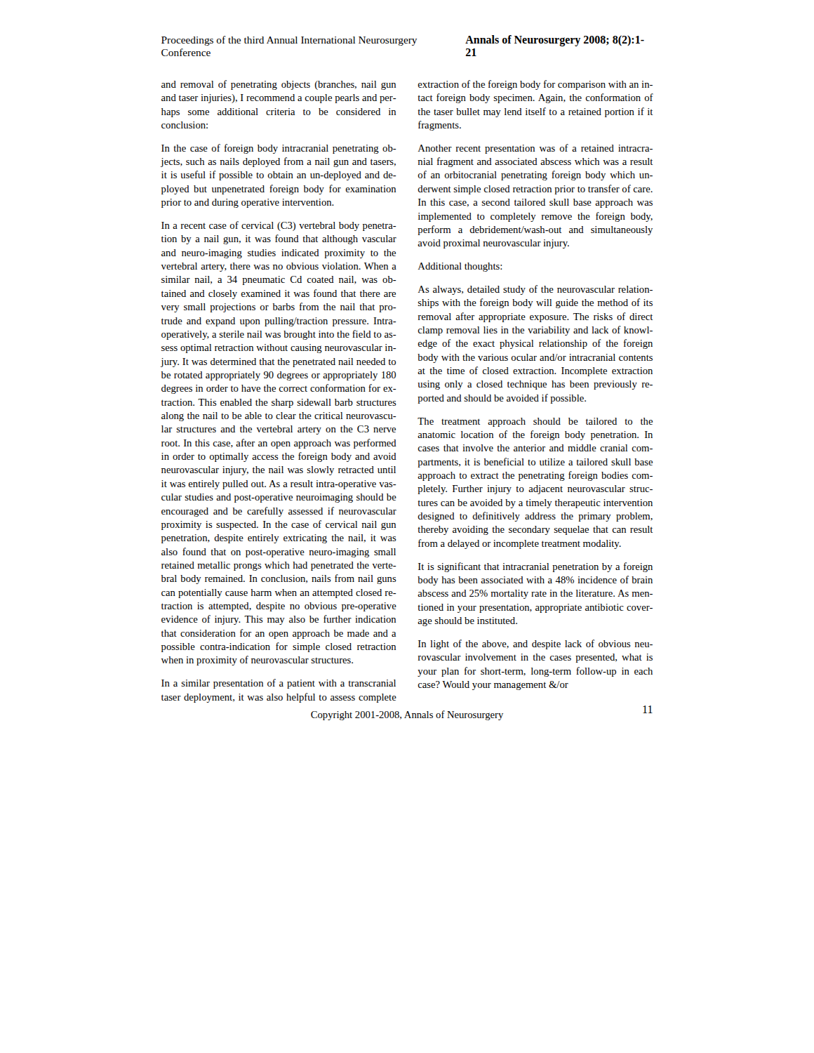Proceedings of the third Annual International Neurosurgery Conference
Annals of Neurosurgery 2008; 8(2):1-21
and removal of penetrating objects (branches, nail gun and taser injuries), I recommend a couple pearls and perhaps some additional criteria to be considered in conclusion:
In the case of foreign body intracranial penetrating objects, such as nails deployed from a nail gun and tasers, it is useful if possible to obtain an un-deployed and deployed but unpenetrated foreign body for examination prior to and during operative intervention.
In a recent case of cervical (C3) vertebral body penetration by a nail gun, it was found that although vascular and neuro-imaging studies indicated proximity to the vertebral artery, there was no obvious violation. When a similar nail, a 34 pneumatic Cd coated nail, was obtained and closely examined it was found that there are very small projections or barbs from the nail that protrude and expand upon pulling/traction pressure. Intra-operatively, a sterile nail was brought into the field to assess optimal retraction without causing neurovascular injury. It was determined that the penetrated nail needed to be rotated appropriately 90 degrees or appropriately 180 degrees in order to have the correct conformation for extraction. This enabled the sharp sidewall barb structures along the nail to be able to clear the critical neurovascular structures and the vertebral artery on the C3 nerve root. In this case, after an open approach was performed in order to optimally access the foreign body and avoid neurovascular injury, the nail was slowly retracted until it was entirely pulled out. As a result intra-operative vascular studies and post-operative neuroimaging should be encouraged and be carefully assessed if neurovascular proximity is suspected. In the case of cervical nail gun penetration, despite entirely extricating the nail, it was also found that on post-operative neuro-imaging small retained metallic prongs which had penetrated the vertebral body remained. In conclusion, nails from nail guns can potentially cause harm when an attempted closed retraction is attempted, despite no obvious pre-operative evidence of injury. This may also be further indication that consideration for an open approach be made and a possible contra-indication for simple closed retraction when in proximity of neurovascular structures.
In a similar presentation of a patient with a transcranial taser deployment, it was also helpful to assess complete extraction of the foreign body for comparison with an intact foreign body specimen. Again, the conformation of the taser bullet may lend itself to a retained portion if it fragments.
Another recent presentation was of a retained intracranial fragment and associated abscess which was a result of an orbitocranial penetrating foreign body which underwent simple closed retraction prior to transfer of care. In this case, a second tailored skull base approach was implemented to completely remove the foreign body, perform a debridement/wash-out and simultaneously avoid proximal neurovascular injury.
Additional thoughts:
As always, detailed study of the neurovascular relationships with the foreign body will guide the method of its removal after appropriate exposure. The risks of direct clamp removal lies in the variability and lack of knowledge of the exact physical relationship of the foreign body with the various ocular and/or intracranial contents at the time of closed extraction. Incomplete extraction using only a closed technique has been previously reported and should be avoided if possible.
The treatment approach should be tailored to the anatomic location of the foreign body penetration. In cases that involve the anterior and middle cranial compartments, it is beneficial to utilize a tailored skull base approach to extract the penetrating foreign bodies completely. Further injury to adjacent neurovascular structures can be avoided by a timely therapeutic intervention designed to definitively address the primary problem, thereby avoiding the secondary sequelae that can result from a delayed or incomplete treatment modality.
It is significant that intracranial penetration by a foreign body has been associated with a 48% incidence of brain abscess and 25% mortality rate in the literature. As mentioned in your presentation, appropriate antibiotic coverage should be instituted.
In light of the above, and despite lack of obvious neurovascular involvement in the cases presented, what is your plan for short-term, long-term follow-up in each case? Would your management &/or
Copyright 2001-2008, Annals of Neurosurgery
11